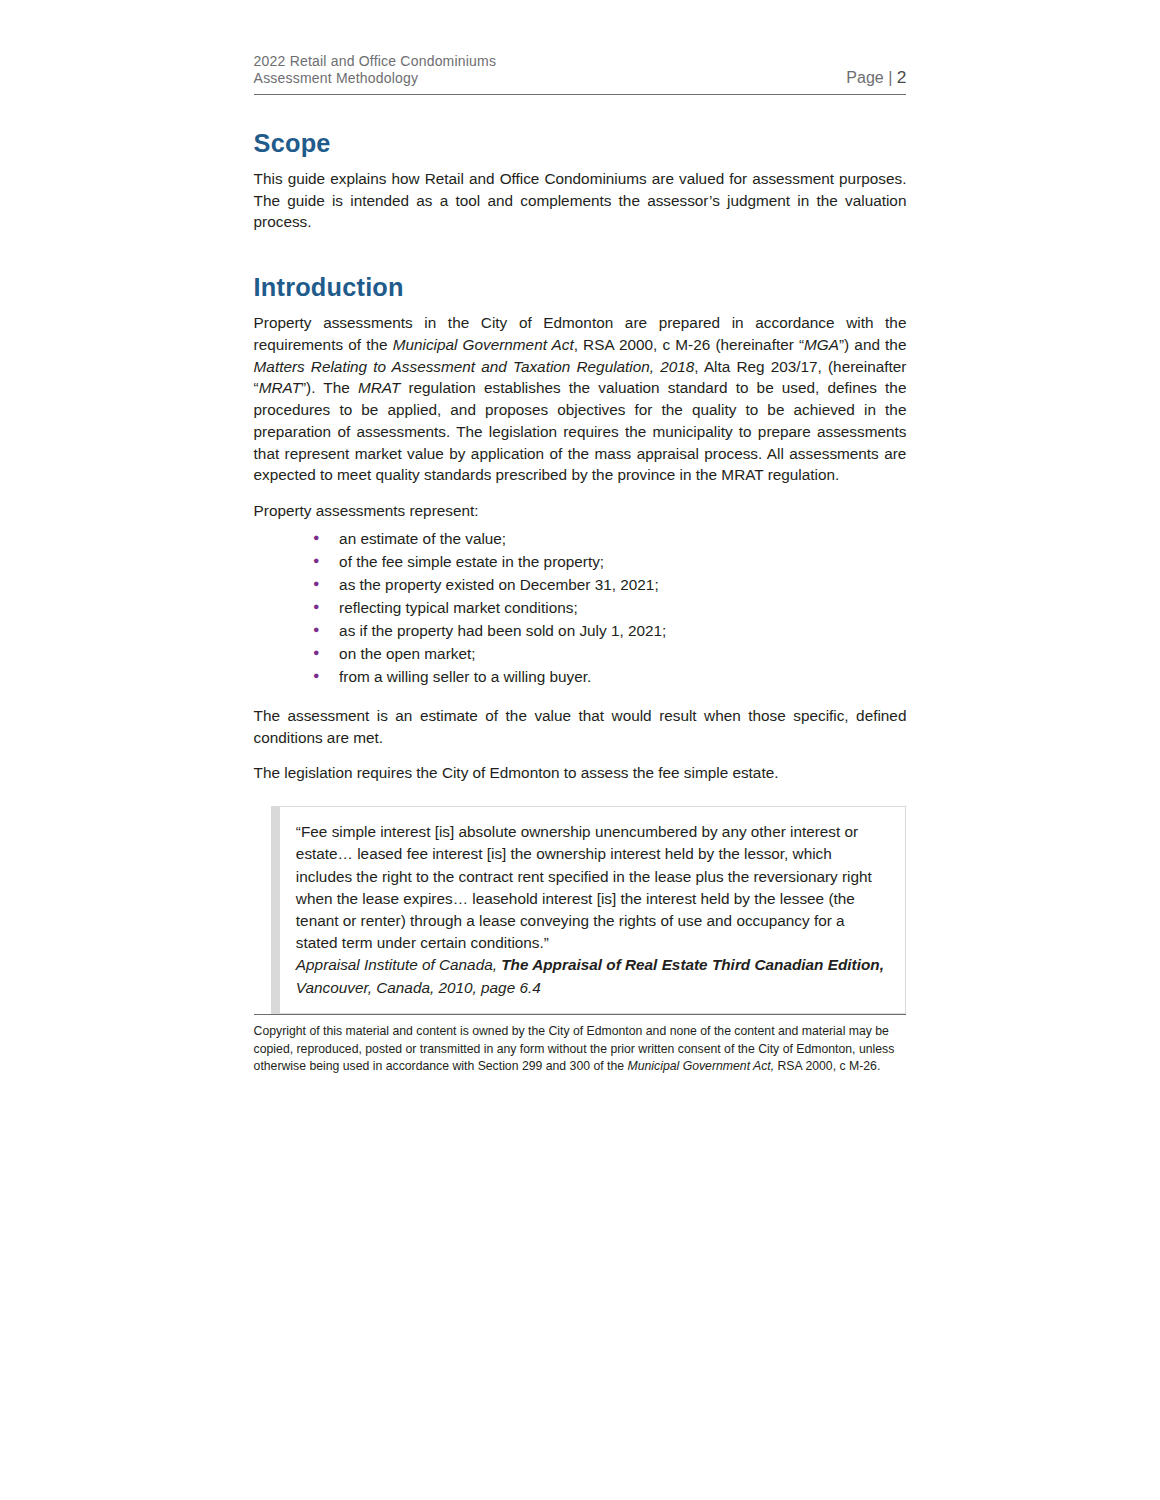2022 Retail and Office Condominiums
Assessment Methodology
Page | 2
Scope
This guide explains how Retail and Office Condominiums are valued for assessment purposes. The guide is intended as a tool and complements the assessor’s judgment in the valuation process.
Introduction
Property assessments in the City of Edmonton are prepared in accordance with the requirements of the Municipal Government Act, RSA 2000, c M-26 (hereinafter “MGA”) and the Matters Relating to Assessment and Taxation Regulation, 2018, Alta Reg 203/17, (hereinafter “MRAT”). The MRAT regulation establishes the valuation standard to be used, defines the procedures to be applied, and proposes objectives for the quality to be achieved in the preparation of assessments. The legislation requires the municipality to prepare assessments that represent market value by application of the mass appraisal process. All assessments are expected to meet quality standards prescribed by the province in the MRAT regulation.
Property assessments represent:
an estimate of the value;
of the fee simple estate in the property;
as the property existed on December 31, 2021;
reflecting typical market conditions;
as if the property had been sold on July 1, 2021;
on the open market;
from a willing seller to a willing buyer.
The assessment is an estimate of the value that would result when those specific, defined conditions are met.
The legislation requires the City of Edmonton to assess the fee simple estate.
“Fee simple interest [is] absolute ownership unencumbered by any other interest or estate… leased fee interest [is] the ownership interest held by the lessor, which includes the right to the contract rent specified in the lease plus the reversionary right when the lease expires… leasehold interest [is] the interest held by the lessee (the tenant or renter) through a lease conveying the rights of use and occupancy for a stated term under certain conditions.”
Appraisal Institute of Canada, The Appraisal of Real Estate Third Canadian Edition,
Vancouver, Canada, 2010, page 6.4
Copyright of this material and content is owned by the City of Edmonton and none of the content and material may be copied, reproduced, posted or transmitted in any form without the prior written consent of the City of Edmonton, unless otherwise being used in accordance with Section 299 and 300 of the Municipal Government Act, RSA 2000, c M-26.